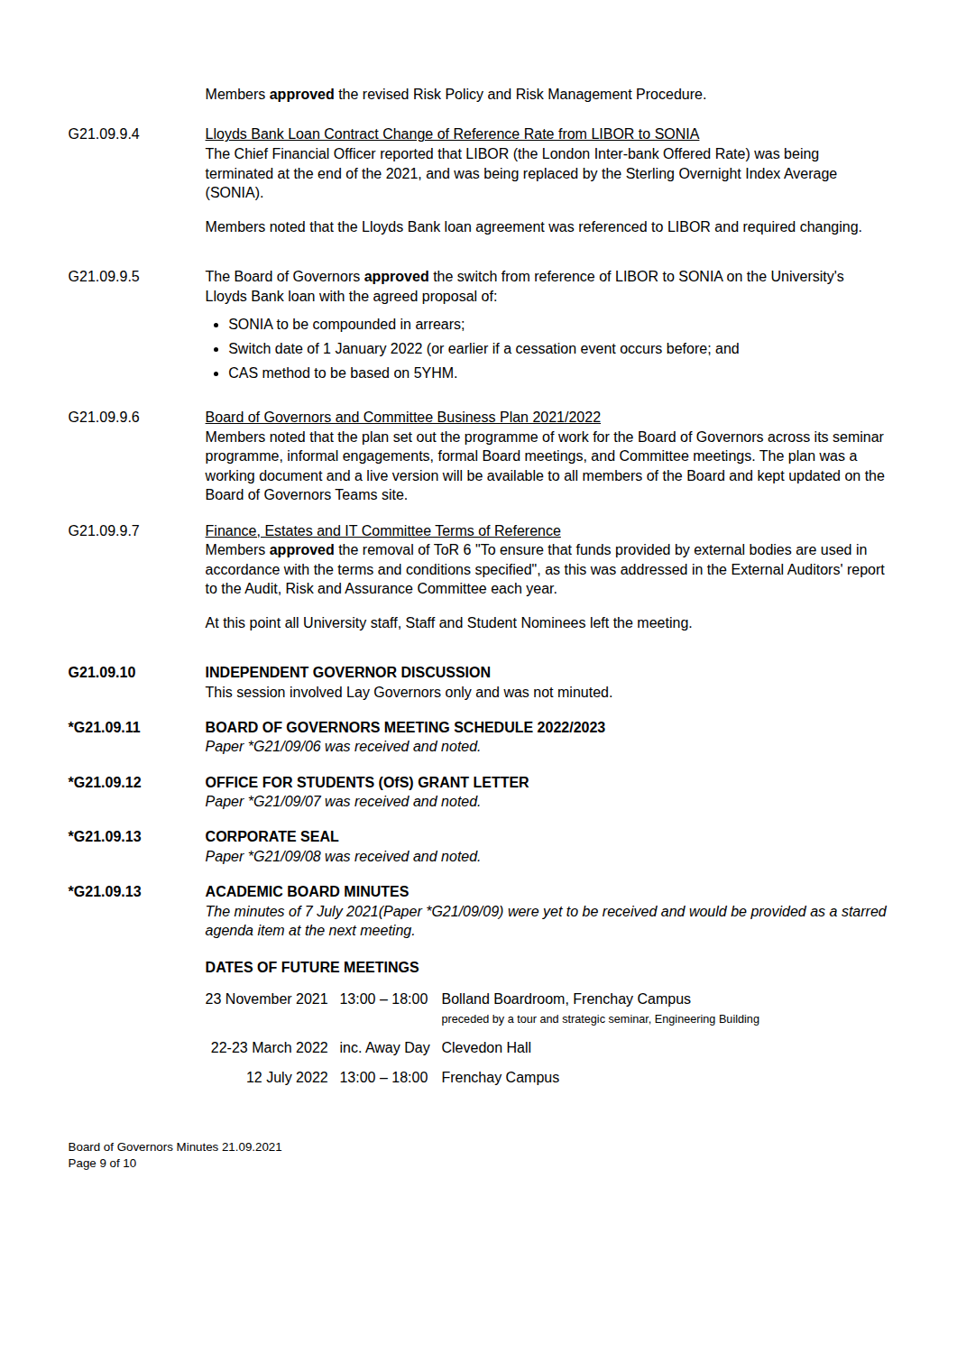Members approved the revised Risk Policy and Risk Management Procedure.
G21.09.9.4
Lloyds Bank Loan Contract Change of Reference Rate from LIBOR to SONIA
The Chief Financial Officer reported that LIBOR (the London Inter-bank Offered Rate) was being terminated at the end of the 2021, and was being replaced by the Sterling Overnight Index Average (SONIA).
Members noted that the Lloyds Bank loan agreement was referenced to LIBOR and required changing.
G21.09.9.5
The Board of Governors approved the switch from reference of LIBOR to SONIA on the University's Lloyds Bank loan with the agreed proposal of:
SONIA to be compounded in arrears;
Switch date of 1 January 2022 (or earlier if a cessation event occurs before; and
CAS method to be based on 5YHM.
G21.09.9.6
Board of Governors and Committee Business Plan 2021/2022
Members noted that the plan set out the programme of work for the Board of Governors across its seminar programme, informal engagements, formal Board meetings, and Committee meetings. The plan was a working document and a live version will be available to all members of the Board and kept updated on the Board of Governors Teams site.
G21.09.9.7
Finance, Estates and IT Committee Terms of Reference
Members approved the removal of ToR 6 "To ensure that funds provided by external bodies are used in accordance with the terms and conditions specified", as this was addressed in the External Auditors' report to the Audit, Risk and Assurance Committee each year.
At this point all University staff, Staff and Student Nominees left the meeting.
G21.09.10
INDEPENDENT GOVERNOR DISCUSSION
This session involved Lay Governors only and was not minuted.
*G21.09.11
BOARD OF GOVERNORS MEETING SCHEDULE 2022/2023
Paper *G21/09/06 was received and noted.
*G21.09.12
OFFICE FOR STUDENTS (OfS) GRANT LETTER
Paper *G21/09/07 was received and noted.
*G21.09.13
CORPORATE SEAL
Paper *G21/09/08 was received and noted.
*G21.09.13
ACADEMIC BOARD MINUTES
The minutes of 7 July 2021(Paper *G21/09/09) were yet to be received and would be provided as a starred agenda item at the next meeting.
DATES OF FUTURE MEETINGS
| 23 November 2021 | 13:00 – 18:00 | Bolland Boardroom, Frenchay Campus preceded by a tour and strategic seminar, Engineering Building |
| 22-23 March 2022 | inc. Away Day | Clevedon Hall |
| 12 July 2022 | 13:00 – 18:00 | Frenchay Campus |
Board of Governors Minutes 21.09.2021
Page 9 of 10